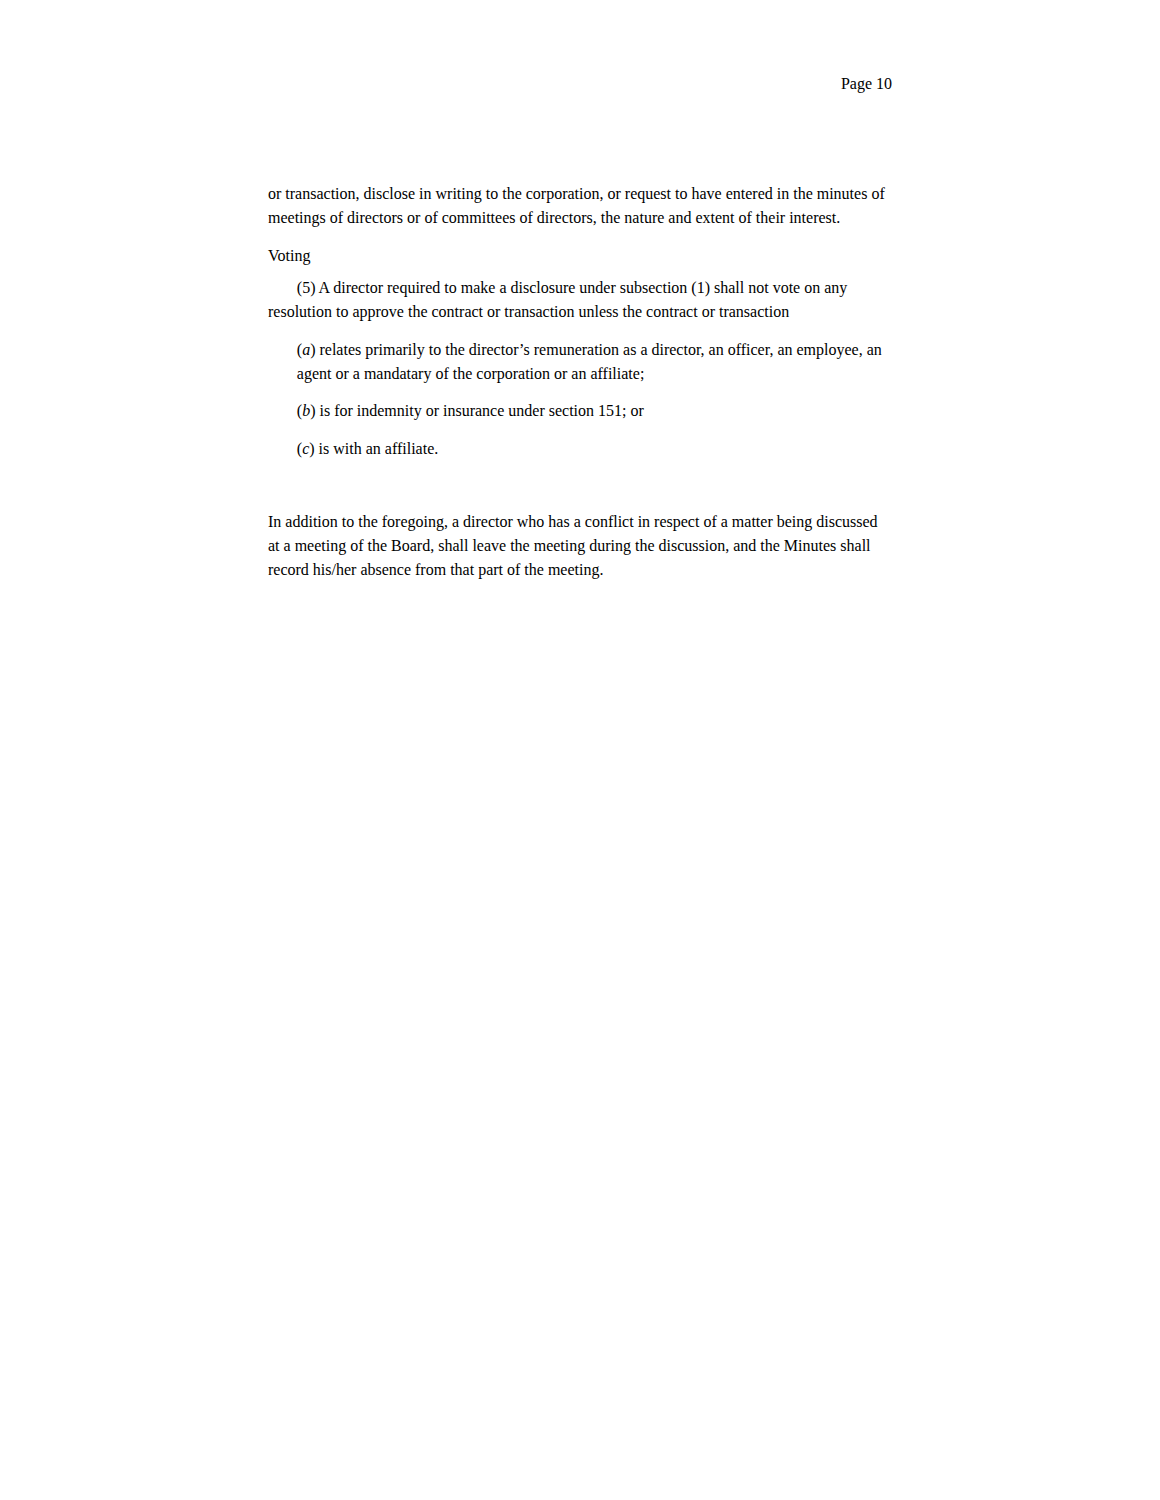Page 10
or transaction, disclose in writing to the corporation, or request to have entered in the minutes of meetings of directors or of committees of directors, the nature and extent of their interest.
Voting
(5) A director required to make a disclosure under subsection (1) shall not vote on any resolution to approve the contract or transaction unless the contract or transaction
(a) relates primarily to the director’s remuneration as a director, an officer, an employee, an agent or a mandatary of the corporation or an affiliate;
(b) is for indemnity or insurance under section 151; or
(c) is with an affiliate.
In addition to the foregoing, a director who has a conflict in respect of a matter being discussed at a meeting of the Board, shall leave the meeting during the discussion, and the Minutes shall record his/her absence from that part of the meeting.